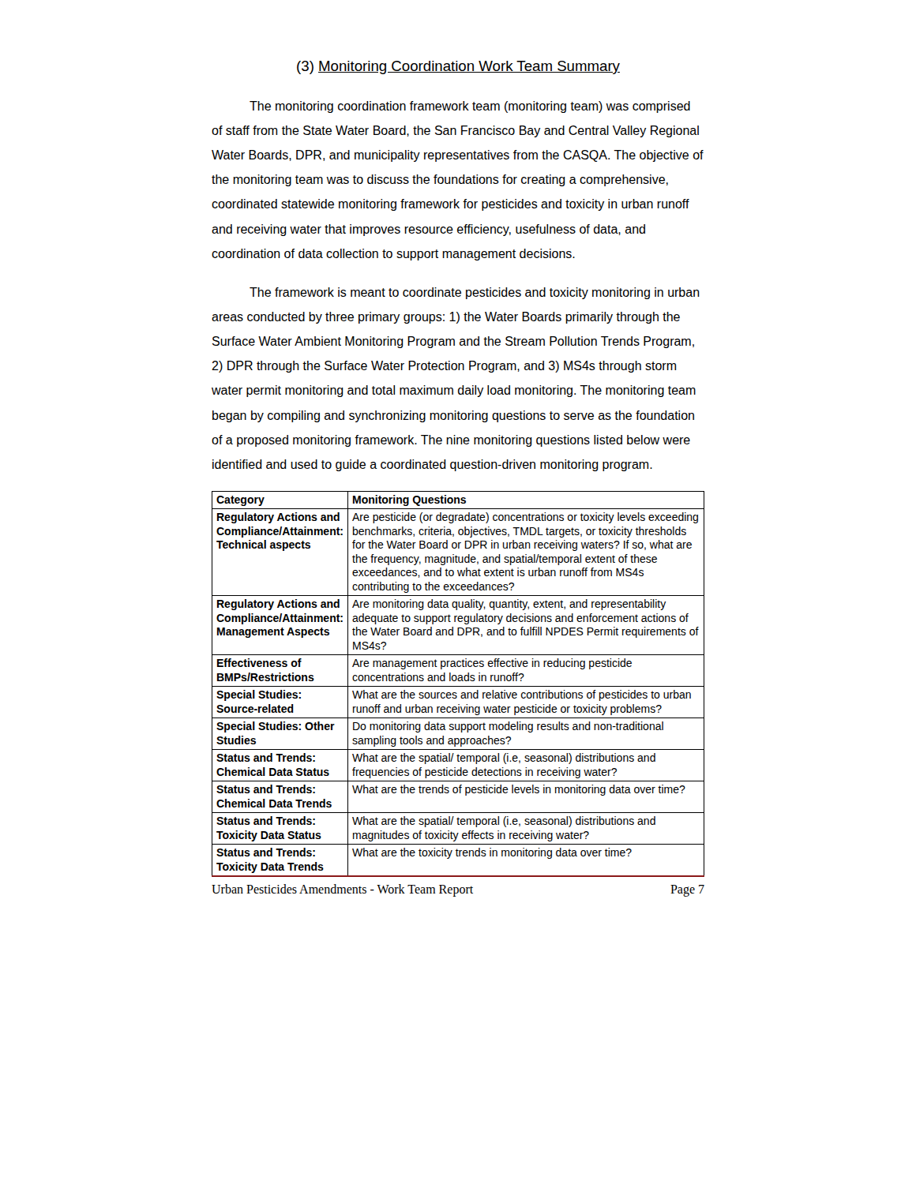(3) Monitoring Coordination Work Team Summary
The monitoring coordination framework team (monitoring team) was comprised of staff from the State Water Board, the San Francisco Bay and Central Valley Regional Water Boards, DPR, and municipality representatives from the CASQA. The objective of the monitoring team was to discuss the foundations for creating a comprehensive, coordinated statewide monitoring framework for pesticides and toxicity in urban runoff and receiving water that improves resource efficiency, usefulness of data, and coordination of data collection to support management decisions.
The framework is meant to coordinate pesticides and toxicity monitoring in urban areas conducted by three primary groups: 1) the Water Boards primarily through the Surface Water Ambient Monitoring Program and the Stream Pollution Trends Program, 2) DPR through the Surface Water Protection Program, and 3) MS4s through storm water permit monitoring and total maximum daily load monitoring. The monitoring team began by compiling and synchronizing monitoring questions to serve as the foundation of a proposed monitoring framework. The nine monitoring questions listed below were identified and used to guide a coordinated question-driven monitoring program.
| Category | Monitoring Questions |
| --- | --- |
| Regulatory Actions and Compliance/Attainment: Technical aspects | Are pesticide (or degradate) concentrations or toxicity levels exceeding benchmarks, criteria, objectives, TMDL targets, or toxicity thresholds for the Water Board or DPR in urban receiving waters? If so, what are the frequency, magnitude, and spatial/temporal extent of these exceedances, and to what extent is urban runoff from MS4s contributing to the exceedances? |
| Regulatory Actions and Compliance/Attainment: Management Aspects | Are monitoring data quality, quantity, extent, and representability adequate to support regulatory decisions and enforcement actions of the Water Board and DPR, and to fulfill NPDES Permit requirements of MS4s? |
| Effectiveness of BMPs/Restrictions | Are management practices effective in reducing pesticide concentrations and loads in runoff? |
| Special Studies: Source-related | What are the sources and relative contributions of pesticides to urban runoff and urban receiving water pesticide or toxicity problems? |
| Special Studies: Other Studies | Do monitoring data support modeling results and non-traditional sampling tools and approaches? |
| Status and Trends: Chemical Data Status | What are the spatial/ temporal (i.e, seasonal) distributions and frequencies of pesticide detections in receiving water? |
| Status and Trends: Chemical Data Trends | What are the trends of pesticide levels in monitoring data over time? |
| Status and Trends: Toxicity Data Status | What are the spatial/ temporal (i.e, seasonal) distributions and magnitudes of toxicity effects in receiving water? |
| Status and Trends: Toxicity Data Trends | What are the toxicity trends in monitoring data over time? |
Urban Pesticides Amendments - Work Team Report Page 7